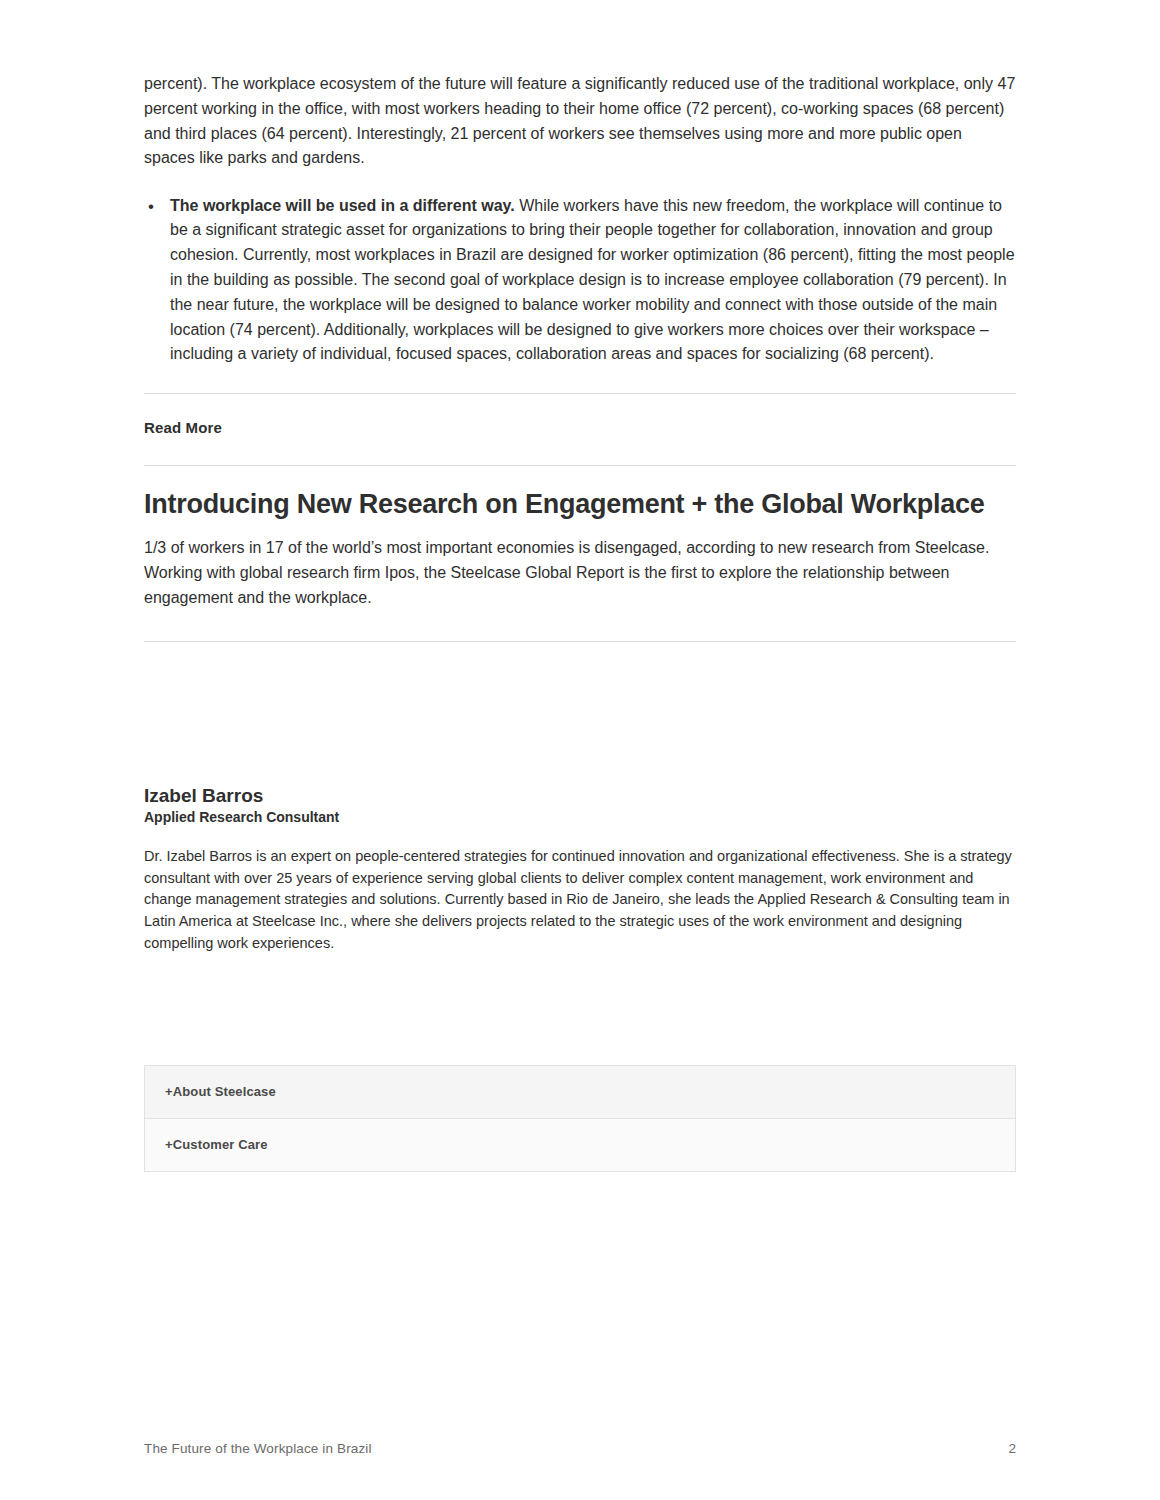percent). The workplace ecosystem of the future will feature a significantly reduced use of the traditional workplace, only 47 percent working in the office, with most workers heading to their home office (72 percent), co-working spaces (68 percent) and third places (64 percent). Interestingly, 21 percent of workers see themselves using more and more public open spaces like parks and gardens.
The workplace will be used in a different way. While workers have this new freedom, the workplace will continue to be a significant strategic asset for organizations to bring their people together for collaboration, innovation and group cohesion. Currently, most workplaces in Brazil are designed for worker optimization (86 percent), fitting the most people in the building as possible. The second goal of workplace design is to increase employee collaboration (79 percent). In the near future, the workplace will be designed to balance worker mobility and connect with those outside of the main location (74 percent). Additionally, workplaces will be designed to give workers more choices over their workspace – including a variety of individual, focused spaces, collaboration areas and spaces for socializing (68 percent).
Read More
Introducing New Research on Engagement + the Global Workplace
1/3 of workers in 17 of the world’s most important economies is disengaged, according to new research from Steelcase. Working with global research firm Ipos, the Steelcase Global Report is the first to explore the relationship between engagement and the workplace.
Izabel Barros
Applied Research Consultant
Dr. Izabel Barros is an expert on people-centered strategies for continued innovation and organizational effectiveness. She is a strategy consultant with over 25 years of experience serving global clients to deliver complex content management, work environment and change management strategies and solutions. Currently based in Rio de Janeiro, she leads the Applied Research & Consulting team in Latin America at Steelcase Inc., where she delivers projects related to the strategic uses of the work environment and designing compelling work experiences.
+About Steelcase
+Customer Care
The Future of the Workplace in Brazil 2